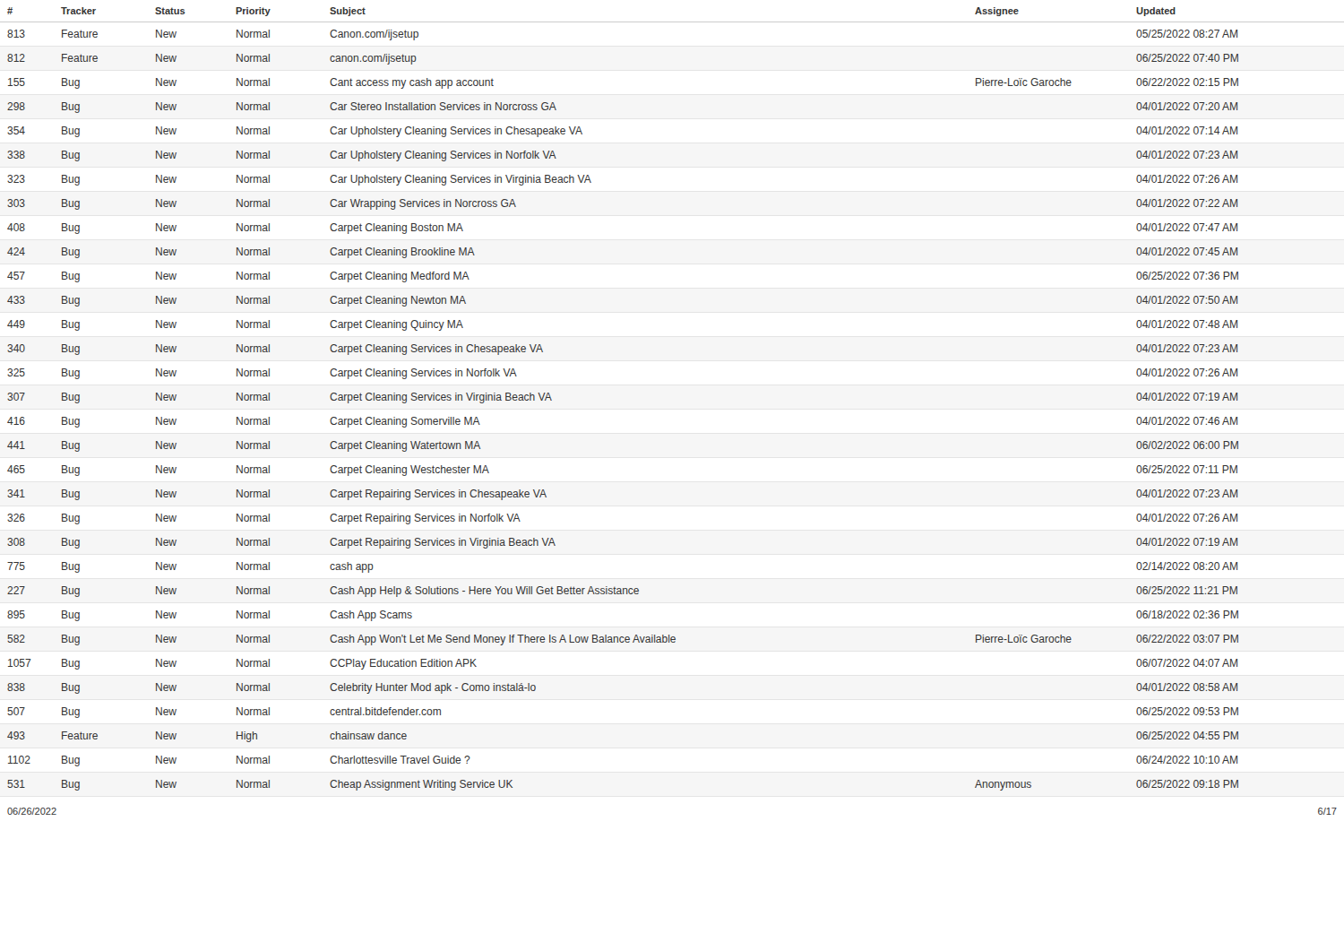| # | Tracker | Status | Priority | Subject | Assignee | Updated |
| --- | --- | --- | --- | --- | --- | --- |
| 813 | Feature | New | Normal | Canon.com/ijsetup | | 05/25/2022 08:27 AM |
| 812 | Feature | New | Normal | canon.com/ijsetup | | 06/25/2022 07:40 PM |
| 155 | Bug | New | Normal | Cant access my cash app account | Pierre-Loïc Garoche | 06/22/2022 02:15 PM |
| 298 | Bug | New | Normal | Car Stereo Installation Services in Norcross GA | | 04/01/2022 07:20 AM |
| 354 | Bug | New | Normal | Car Upholstery Cleaning Services in Chesapeake VA | | 04/01/2022 07:14 AM |
| 338 | Bug | New | Normal | Car Upholstery Cleaning Services in Norfolk VA | | 04/01/2022 07:23 AM |
| 323 | Bug | New | Normal | Car Upholstery Cleaning Services in Virginia Beach VA | | 04/01/2022 07:26 AM |
| 303 | Bug | New | Normal | Car Wrapping Services in Norcross GA | | 04/01/2022 07:22 AM |
| 408 | Bug | New | Normal | Carpet Cleaning Boston MA | | 04/01/2022 07:47 AM |
| 424 | Bug | New | Normal | Carpet Cleaning Brookline MA | | 04/01/2022 07:45 AM |
| 457 | Bug | New | Normal | Carpet Cleaning Medford MA | | 06/25/2022 07:36 PM |
| 433 | Bug | New | Normal | Carpet Cleaning Newton MA | | 04/01/2022 07:50 AM |
| 449 | Bug | New | Normal | Carpet Cleaning Quincy MA | | 04/01/2022 07:48 AM |
| 340 | Bug | New | Normal | Carpet Cleaning Services in Chesapeake VA | | 04/01/2022 07:23 AM |
| 325 | Bug | New | Normal | Carpet Cleaning Services in Norfolk VA | | 04/01/2022 07:26 AM |
| 307 | Bug | New | Normal | Carpet Cleaning Services in Virginia Beach VA | | 04/01/2022 07:19 AM |
| 416 | Bug | New | Normal | Carpet Cleaning Somerville MA | | 04/01/2022 07:46 AM |
| 441 | Bug | New | Normal | Carpet Cleaning Watertown MA | | 06/02/2022 06:00 PM |
| 465 | Bug | New | Normal | Carpet Cleaning Westchester MA | | 06/25/2022 07:11 PM |
| 341 | Bug | New | Normal | Carpet Repairing Services in Chesapeake VA | | 04/01/2022 07:23 AM |
| 326 | Bug | New | Normal | Carpet Repairing Services in Norfolk VA | | 04/01/2022 07:26 AM |
| 308 | Bug | New | Normal | Carpet Repairing Services in Virginia Beach VA | | 04/01/2022 07:19 AM |
| 775 | Bug | New | Normal | cash app | | 02/14/2022 08:20 AM |
| 227 | Bug | New | Normal | Cash App Help & Solutions - Here You Will Get Better Assistance | | 06/25/2022 11:21 PM |
| 895 | Bug | New | Normal | Cash App Scams | | 06/18/2022 02:36 PM |
| 582 | Bug | New | Normal | Cash App Won't Let Me Send Money If There Is A Low Balance Available | Pierre-Loïc Garoche | 06/22/2022 03:07 PM |
| 1057 | Bug | New | Normal | CCPlay Education Edition APK | | 06/07/2022 04:07 AM |
| 838 | Bug | New | Normal | Celebrity Hunter Mod apk - Como instalá-lo | | 04/01/2022 08:58 AM |
| 507 | Bug | New | Normal | central.bitdefender.com | | 06/25/2022 09:53 PM |
| 493 | Feature | New | High | chainsaw dance | | 06/25/2022 04:55 PM |
| 1102 | Bug | New | Normal | Charlottesville Travel Guide ? | | 06/24/2022 10:10 AM |
| 531 | Bug | New | Normal | Cheap Assignment Writing Service UK | Anonymous | 06/25/2022 09:18 PM |
06/26/2022 6/17